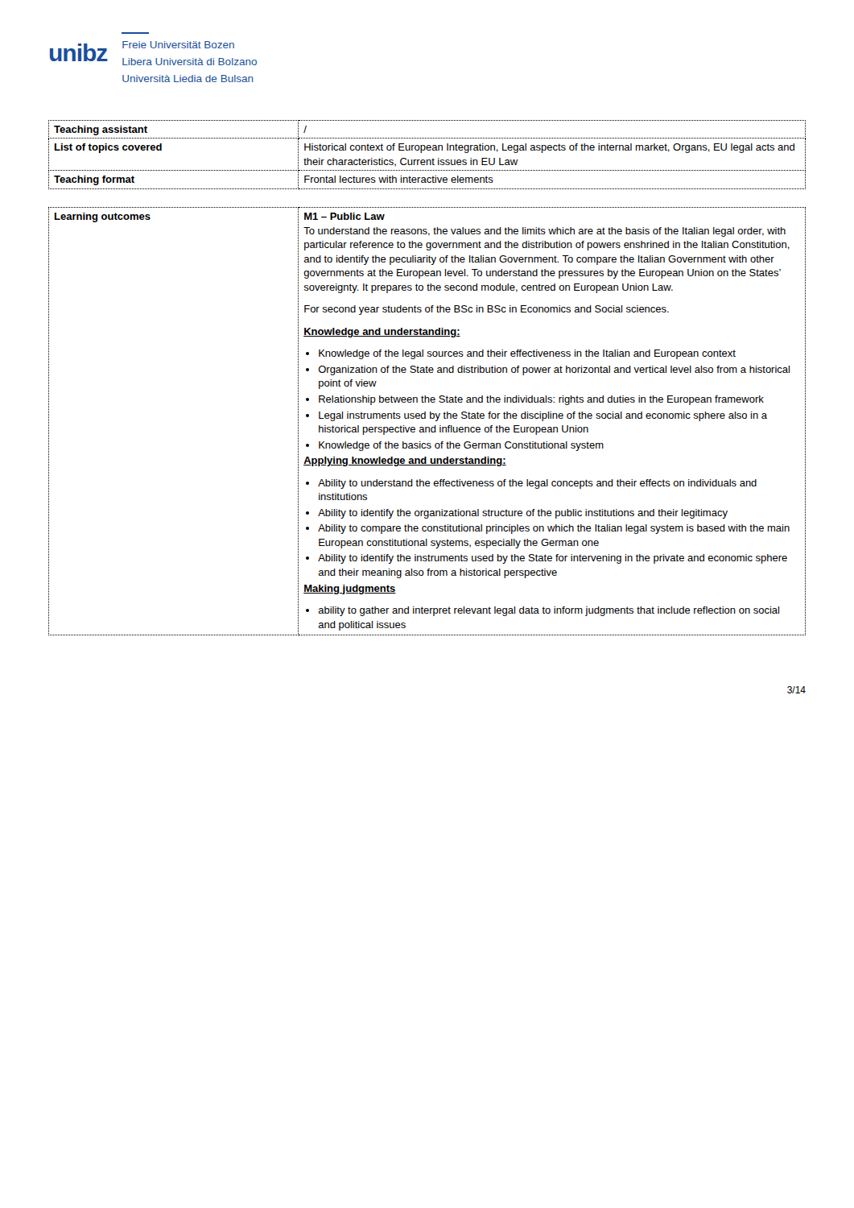unibz
Freie Universität Bozen
Libera Università di Bolzano
Università Liedia de Bulsan
| Teaching assistant | / |
| List of topics covered | Historical context of European Integration, Legal aspects of the internal market, Organs, EU legal acts and their characteristics, Current issues in EU Law |
| Teaching format | Frontal lectures with interactive elements |
| Learning outcomes | M1 – Public Law To understand the reasons, the values and the limits which are at the basis of the Italian legal order, with particular reference to the government and the distribution of powers enshrined in the Italian Constitution, and to identify the peculiarity of the Italian Government. To compare the Italian Government with other governments at the European level. To understand the pressures by the European Union on the States’ sovereignty. It prepares to the second module, centred on European Union Law. For second year students of the BSc in BSc in Economics and Social sciences. Knowledge and understanding: Knowledge of the legal sources and their effectiveness in the Italian and European context Organization of the State and distribution of power at horizontal and vertical level also from a historical point of view Relationship between the State and the individuals: rights and duties in the European framework Legal instruments used by the State for the discipline of the social and economic sphere also in a historical perspective and influence of the European Union Knowledge of the basics of the German Constitutional system Applying knowledge and understanding: Ability to understand the effectiveness of the legal concepts and their effects on individuals and institutions Ability to identify the organizational structure of the public institutions and their legitimacy Ability to compare the constitutional principles on which the Italian legal system is based with the main European constitutional systems, especially the German one Ability to identify the instruments used by the State for intervening in the private and economic sphere and their meaning also from a historical perspective Making judgments ability to gather and interpret relevant legal data to inform judgments that include reflection on social and political issues |
3/14